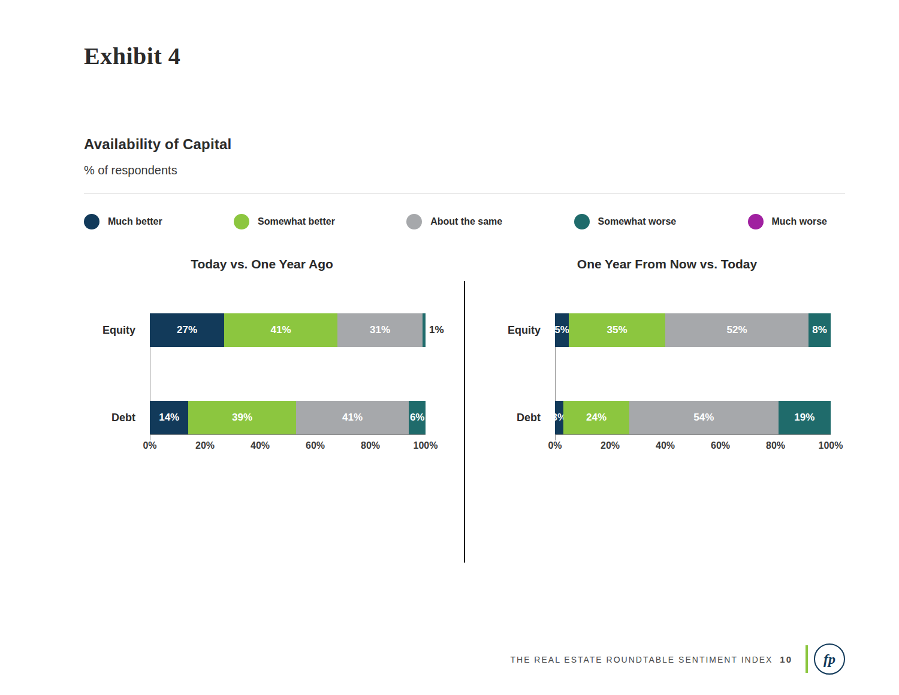Exhibit 4
Availability of Capital
% of respondents
Much better
Somewhat better
About the same
Somewhat worse
Much worse
Today vs. One Year Ago
Equity
27%
41%
31%
1%
Debt
14%
39%
41%
6%
0%
20%
40%
60%
80%
100%
One Year From Now vs. Today
Equity
5%
35%
52%
8%
Debt
3%
24%
54%
19%
0%
20%
40%
60%
80%
100%
THE REAL ESTATE ROUNDTABLE SENTIMENT INDEX 10
fp